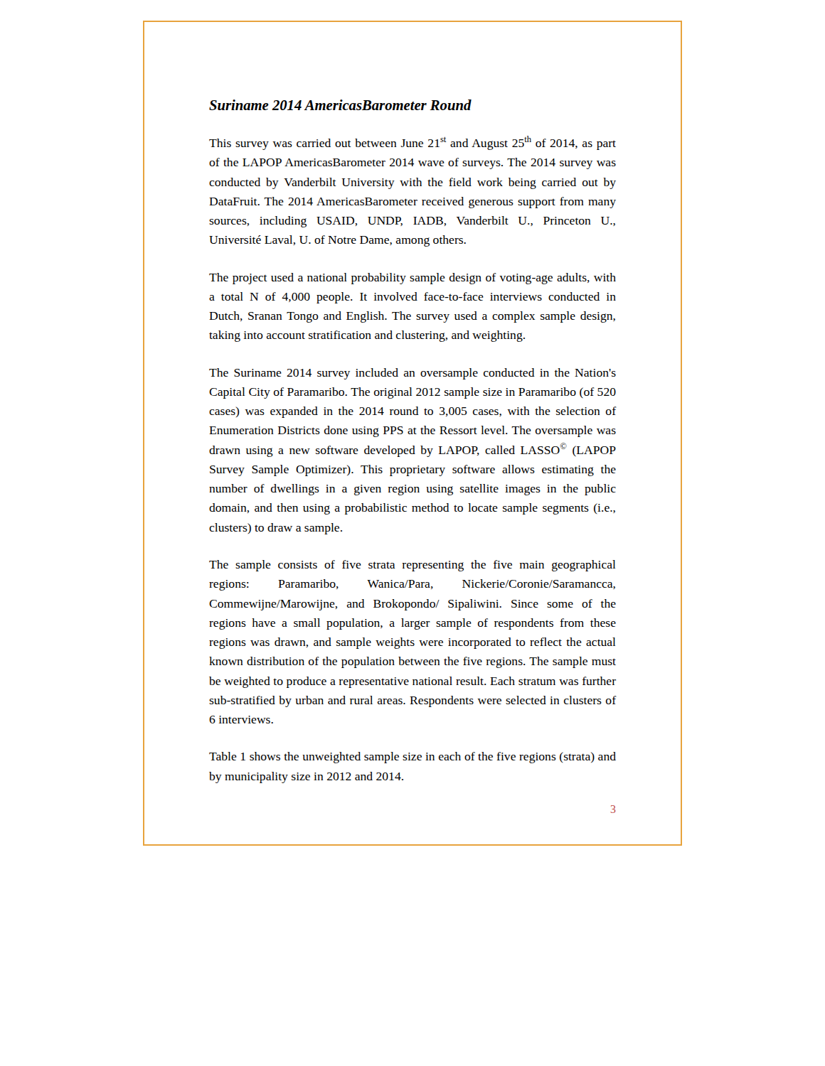Suriname 2014 AmericasBarometer Round
This survey was carried out between June 21st and August 25th of 2014, as part of the LAPOP AmericasBarometer 2014 wave of surveys. The 2014 survey was conducted by Vanderbilt University with the field work being carried out by DataFruit. The 2014 AmericasBarometer received generous support from many sources, including USAID, UNDP, IADB, Vanderbilt U., Princeton U., Université Laval, U. of Notre Dame, among others.
The project used a national probability sample design of voting-age adults, with a total N of 4,000 people. It involved face-to-face interviews conducted in Dutch, Sranan Tongo and English. The survey used a complex sample design, taking into account stratification and clustering, and weighting.
The Suriname 2014 survey included an oversample conducted in the Nation's Capital City of Paramaribo. The original 2012 sample size in Paramaribo (of 520 cases) was expanded in the 2014 round to 3,005 cases, with the selection of Enumeration Districts done using PPS at the Ressort level. The oversample was drawn using a new software developed by LAPOP, called LASSO© (LAPOP Survey Sample Optimizer). This proprietary software allows estimating the number of dwellings in a given region using satellite images in the public domain, and then using a probabilistic method to locate sample segments (i.e., clusters) to draw a sample.
The sample consists of five strata representing the five main geographical regions: Paramaribo, Wanica/Para, Nickerie/Coronie/Saramancca, Commewijne/Marowijne, and Brokopondo/ Sipaliwini. Since some of the regions have a small population, a larger sample of respondents from these regions was drawn, and sample weights were incorporated to reflect the actual known distribution of the population between the five regions. The sample must be weighted to produce a representative national result. Each stratum was further sub-stratified by urban and rural areas. Respondents were selected in clusters of 6 interviews.
Table 1 shows the unweighted sample size in each of the five regions (strata) and by municipality size in 2012 and 2014.
3